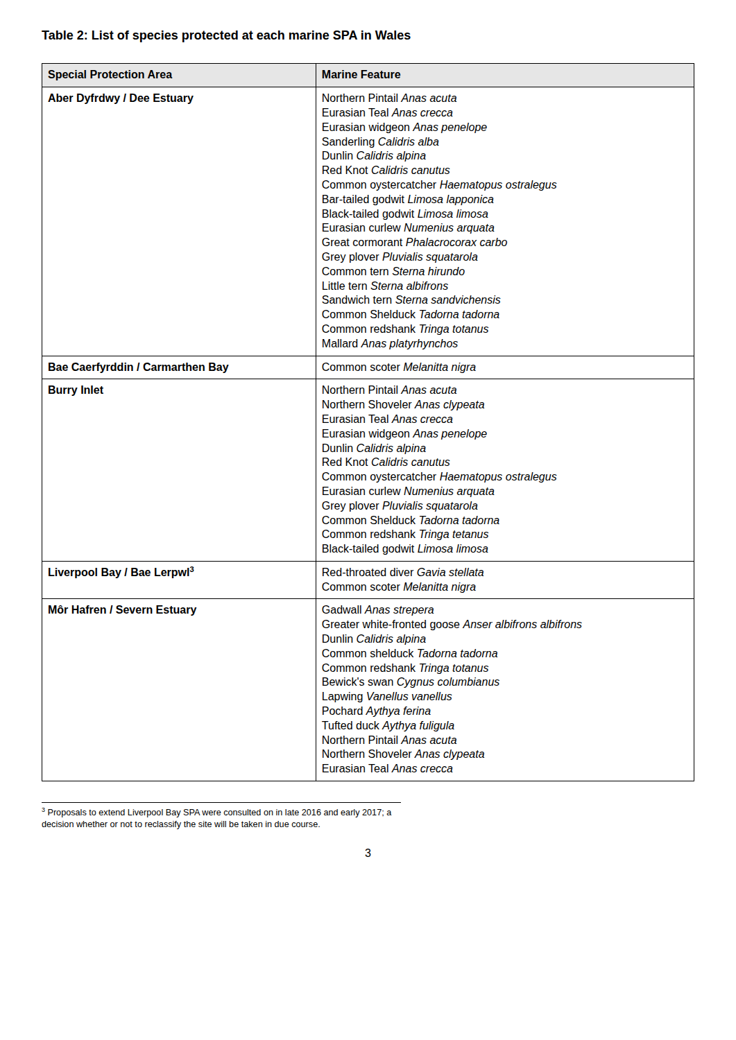Table 2: List of species protected at each marine SPA in Wales
| Special Protection Area | Marine Feature |
| --- | --- |
| Aber Dyfrdwy / Dee Estuary | Northern Pintail Anas acuta Eurasian Teal Anas crecca Eurasian widgeon Anas penelope Sanderling Calidris alba Dunlin Calidris alpina Red Knot Calidris canutus Common oystercatcher Haematopus ostralegus Bar-tailed godwit Limosa lapponica Black-tailed godwit Limosa limosa Eurasian curlew Numenius arquata Great cormorant Phalacrocorax carbo Grey plover Pluvialis squatarola Common tern Sterna hirundo Little tern Sterna albifrons Sandwich tern Sterna sandvichensis Common Shelduck Tadorna tadorna Common redshank Tringa totanus Mallard Anas platyrhynchos |
| Bae Caerfyrddin / Carmarthen Bay | Common scoter Melanitta nigra |
| Burry Inlet | Northern Pintail Anas acuta Northern Shoveler Anas clypeata Eurasian Teal Anas crecca Eurasian widgeon Anas penelope Dunlin Calidris alpina Red Knot Calidris canutus Common oystercatcher Haematopus ostralegus Eurasian curlew Numenius arquata Grey plover Pluvialis squatarola Common Shelduck Tadorna tadorna Common redshank Tringa tetanus Black-tailed godwit Limosa limosa |
| Liverpool Bay / Bae Lerpwl 3 | Red-throated diver Gavia stellata Common scoter Melanitta nigra |
| Môr Hafren / Severn Estuary | Gadwall Anas strepera Greater white-fronted goose Anser albifrons albifrons Dunlin Calidris alpina Common shelduck Tadorna tadorna Common redshank Tringa totanus Bewick's swan Cygnus columbianus Lapwing Vanellus vanellus Pochard Aythya ferina Tufted duck Aythya fuligula Northern Pintail Anas acuta Northern Shoveler Anas clypeata Eurasian Teal Anas crecca |
3 Proposals to extend Liverpool Bay SPA were consulted on in late 2016 and early 2017; a decision whether or not to reclassify the site will be taken in due course.
3